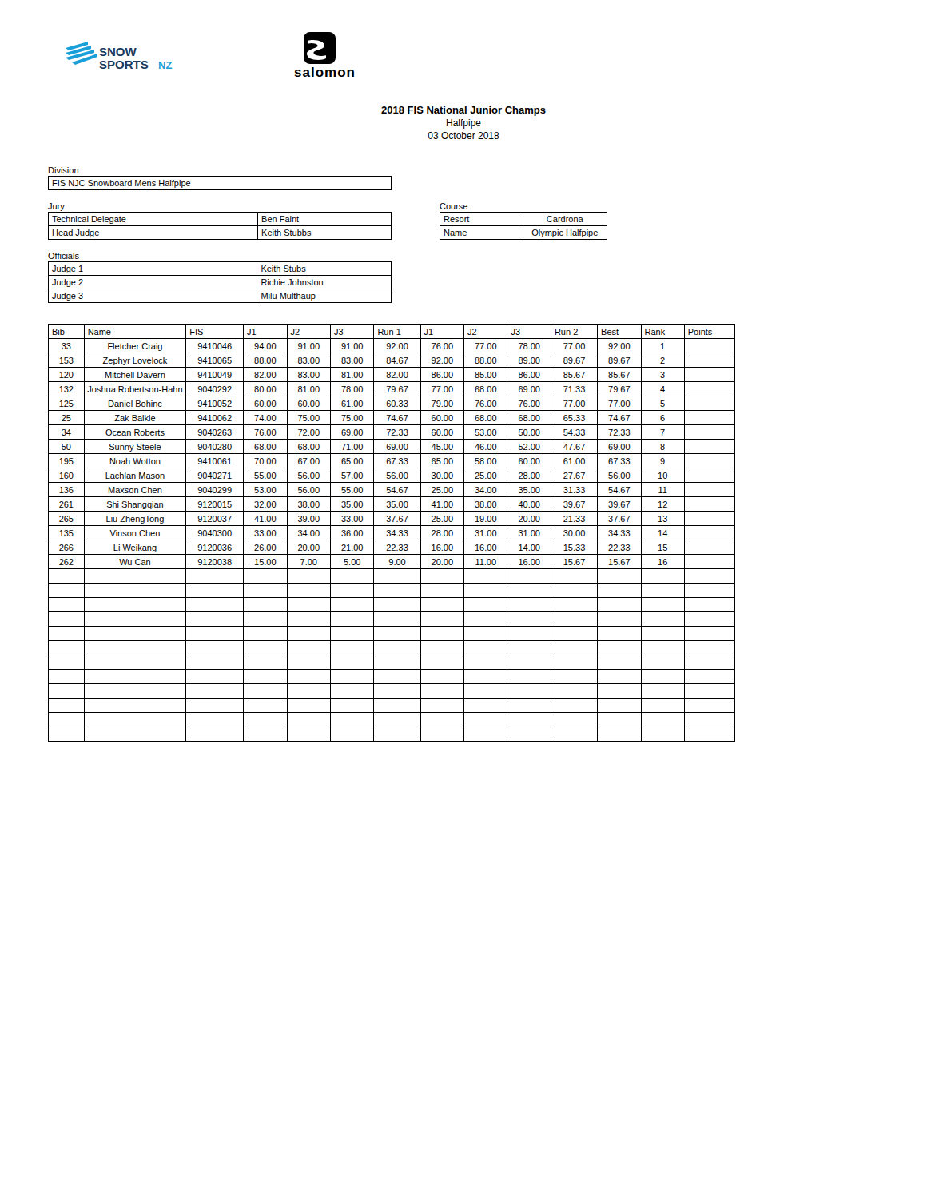SNOW SPORTS NZ
salomon
2018 FIS National Junior Champs
Halfpipe
03 October 2018
Division
| FIS NJC Snowboard Mens Halfpipe |
Jury
| Technical Delegate | Ben Faint |
| Head Judge | Keith Stubbs |
Course
| Resort | Cardrona |
| Name | Olympic Halfpipe |
Officials
| Judge 1 | Keith Stubs |
| Judge 2 | Richie Johnston |
| Judge 3 | Milu Multhaup |
| Bib | Name | FIS | J1 | J2 | J3 | Run 1 | J1 | J2 | J3 | Run 2 | Best | Rank | Points |
| --- | --- | --- | --- | --- | --- | --- | --- | --- | --- | --- | --- | --- | --- |
| 33 | Fletcher Craig | 9410046 | 94.00 | 91.00 | 91.00 | 92.00 | 76.00 | 77.00 | 78.00 | 77.00 | 92.00 | 1 | |
| 153 | Zephyr Lovelock | 9410065 | 88.00 | 83.00 | 83.00 | 84.67 | 92.00 | 88.00 | 89.00 | 89.67 | 89.67 | 2 | |
| 120 | Mitchell Davern | 9410049 | 82.00 | 83.00 | 81.00 | 82.00 | 86.00 | 85.00 | 86.00 | 85.67 | 85.67 | 3 | |
| 132 | Joshua Robertson-Hahn | 9040292 | 80.00 | 81.00 | 78.00 | 79.67 | 77.00 | 68.00 | 69.00 | 71.33 | 79.67 | 4 | |
| 125 | Daniel Bohinc | 9410052 | 60.00 | 60.00 | 61.00 | 60.33 | 79.00 | 76.00 | 76.00 | 77.00 | 77.00 | 5 | |
| 25 | Zak Baikie | 9410062 | 74.00 | 75.00 | 75.00 | 74.67 | 60.00 | 68.00 | 68.00 | 65.33 | 74.67 | 6 | |
| 34 | Ocean Roberts | 9040263 | 76.00 | 72.00 | 69.00 | 72.33 | 60.00 | 53.00 | 50.00 | 54.33 | 72.33 | 7 | |
| 50 | Sunny Steele | 9040280 | 68.00 | 68.00 | 71.00 | 69.00 | 45.00 | 46.00 | 52.00 | 47.67 | 69.00 | 8 | |
| 195 | Noah Wotton | 9410061 | 70.00 | 67.00 | 65.00 | 67.33 | 65.00 | 58.00 | 60.00 | 61.00 | 67.33 | 9 | |
| 160 | Lachlan Mason | 9040271 | 55.00 | 56.00 | 57.00 | 56.00 | 30.00 | 25.00 | 28.00 | 27.67 | 56.00 | 10 | |
| 136 | Maxson Chen | 9040299 | 53.00 | 56.00 | 55.00 | 54.67 | 25.00 | 34.00 | 35.00 | 31.33 | 54.67 | 11 | |
| 261 | Shi Shangqian | 9120015 | 32.00 | 38.00 | 35.00 | 35.00 | 41.00 | 38.00 | 40.00 | 39.67 | 39.67 | 12 | |
| 265 | Liu ZhengTong | 9120037 | 41.00 | 39.00 | 33.00 | 37.67 | 25.00 | 19.00 | 20.00 | 21.33 | 37.67 | 13 | |
| 135 | Vinson Chen | 9040300 | 33.00 | 34.00 | 36.00 | 34.33 | 28.00 | 31.00 | 31.00 | 30.00 | 34.33 | 14 | |
| 266 | Li Weikang | 9120036 | 26.00 | 20.00 | 21.00 | 22.33 | 16.00 | 16.00 | 14.00 | 15.33 | 22.33 | 15 | |
| 262 | Wu Can | 9120038 | 15.00 | 7.00 | 5.00 | 9.00 | 20.00 | 11.00 | 16.00 | 15.67 | 15.67 | 16 | |